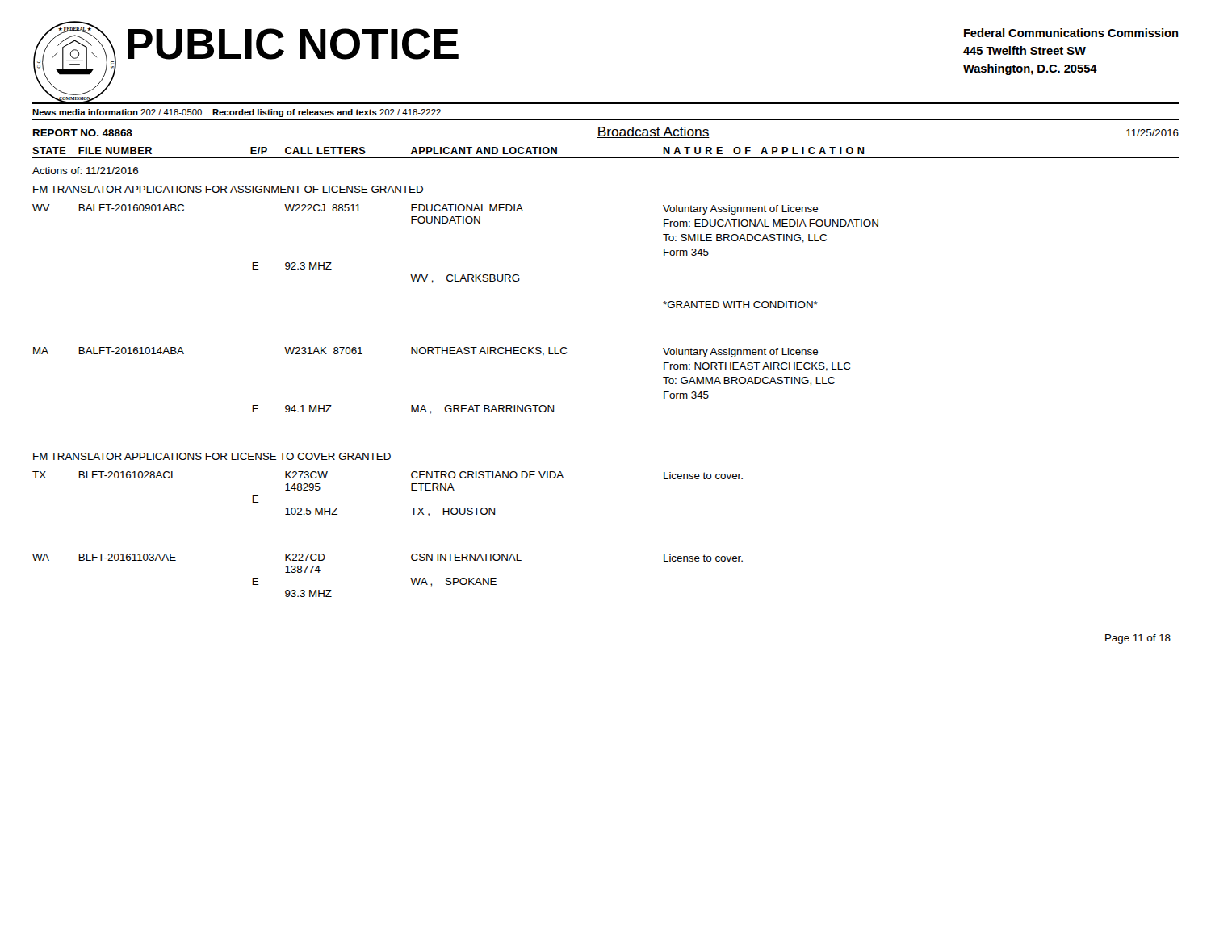★ FEDERAL ★ COMMISSION C. C. U. S.
PUBLIC NOTICE
Federal Communications Commission
445 Twelfth Street SW
Washington, D.C. 20554
News media information 202 / 418-0500 Recorded listing of releases and texts 202 / 418-2222
REPORT NO. 48868
Broadcast Actions
11/25/2016
| STATE | FILE NUMBER | E/P | CALL LETTERS | APPLICANT AND LOCATION | N A T U R E O F A P P L I C A T I O N |
| --- | --- | --- | --- | --- | --- |
| Actions of: 11/21/2016 |
| FM TRANSLATOR APPLICATIONS FOR ASSIGNMENT OF LICENSE GRANTED |
| WV | BALFT-20160901ABC | | W222CJ 88511 | EDUCATIONAL MEDIA FOUNDATION | Voluntary Assignment of License From: EDUCATIONAL MEDIA FOUNDATION To: SMILE BROADCASTING, LLC Form 345 |
| | | E | 92.3 MHZ | | |
| | | | | WV , CLARKSBURG | |
| | | | | | *GRANTED WITH CONDITION* |
| MA | BALFT-20161014ABA | | W231AK 87061 | NORTHEAST AIRCHECKS, LLC | Voluntary Assignment of License From: NORTHEAST AIRCHECKS, LLC To: GAMMA BROADCASTING, LLC Form 345 |
| | | E | 94.1 MHZ | MA , GREAT BARRINGTON | |
| FM TRANSLATOR APPLICATIONS FOR LICENSE TO COVER GRANTED |
| TX | BLFT-20161028ACL | | K273CW 148295 | CENTRO CRISTIANO DE VIDA ETERNA | License to cover. |
| | | E | | | |
| | | | 102.5 MHZ | TX , HOUSTON | |
| WA | BLFT-20161103AAE | | K227CD 138774 | CSN INTERNATIONAL | License to cover. |
| | | E | | WA , SPOKANE | |
| | | | 93.3 MHZ | | |
Page 11 of 18